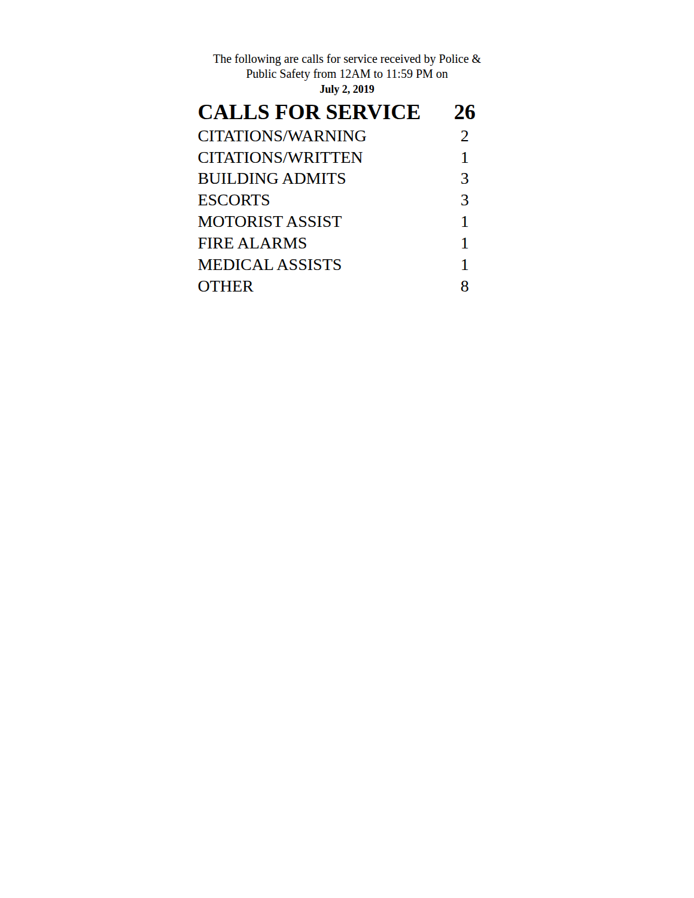The following are calls for service received by Police & Public Safety from 12AM to 11:59 PM on July 2, 2019
| CALLS FOR SERVICE | 26 |
| CITATIONS/WARNING | 2 |
| CITATIONS/WRITTEN | 1 |
| BUILDING ADMITS | 3 |
| ESCORTS | 3 |
| MOTORIST ASSIST | 1 |
| FIRE ALARMS | 1 |
| MEDICAL ASSISTS | 1 |
| OTHER | 8 |